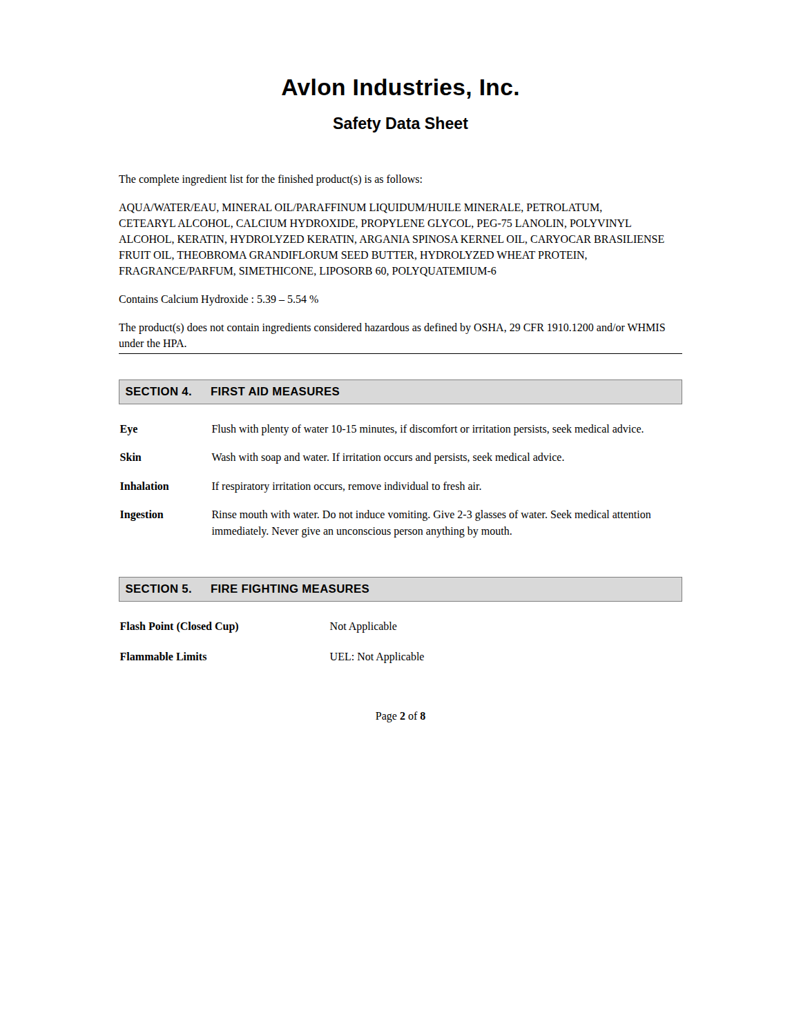Avlon Industries, Inc.
Safety Data Sheet
The complete ingredient list for the finished product(s) is as follows:
AQUA/WATER/EAU, MINERAL OIL/PARAFFINUM LIQUIDUM/HUILE MINERALE, PETROLATUM,
CETEARYL ALCOHOL, CALCIUM HYDROXIDE, PROPYLENE GLYCOL, PEG-75 LANOLIN, POLYVINYL ALCOHOL, KERATIN, HYDROLYZED KERATIN, ARGANIA SPINOSA KERNEL OIL, CARYOCAR BRASILIENSE FRUIT OIL, THEOBROMA GRANDIFLORUM SEED BUTTER, HYDROLYZED WHEAT PROTEIN, FRAGRANCE/PARFUM, SIMETHICONE, LIPOSORB 60, POLYQUATEMIUM-6
Contains Calcium Hydroxide : 5.39 – 5.54 %
The product(s) does not contain ingredients considered hazardous as defined by OSHA, 29 CFR 1910.1200 and/or WHMIS under the HPA.
SECTION 4. FIRST AID MEASURES
| Eye | Flush with plenty of water 10-15 minutes, if discomfort or irritation persists, seek medical advice. |
| Skin | Wash with soap and water. If irritation occurs and persists, seek medical advice. |
| Inhalation | If respiratory irritation occurs, remove individual to fresh air. |
| Ingestion | Rinse mouth with water. Do not induce vomiting. Give 2-3 glasses of water. Seek medical attention immediately. Never give an unconscious person anything by mouth. |
SECTION 5. FIRE FIGHTING MEASURES
| Flash Point (Closed Cup) | Not Applicable |
| Flammable Limits | UEL: Not Applicable |
Page 2 of 8